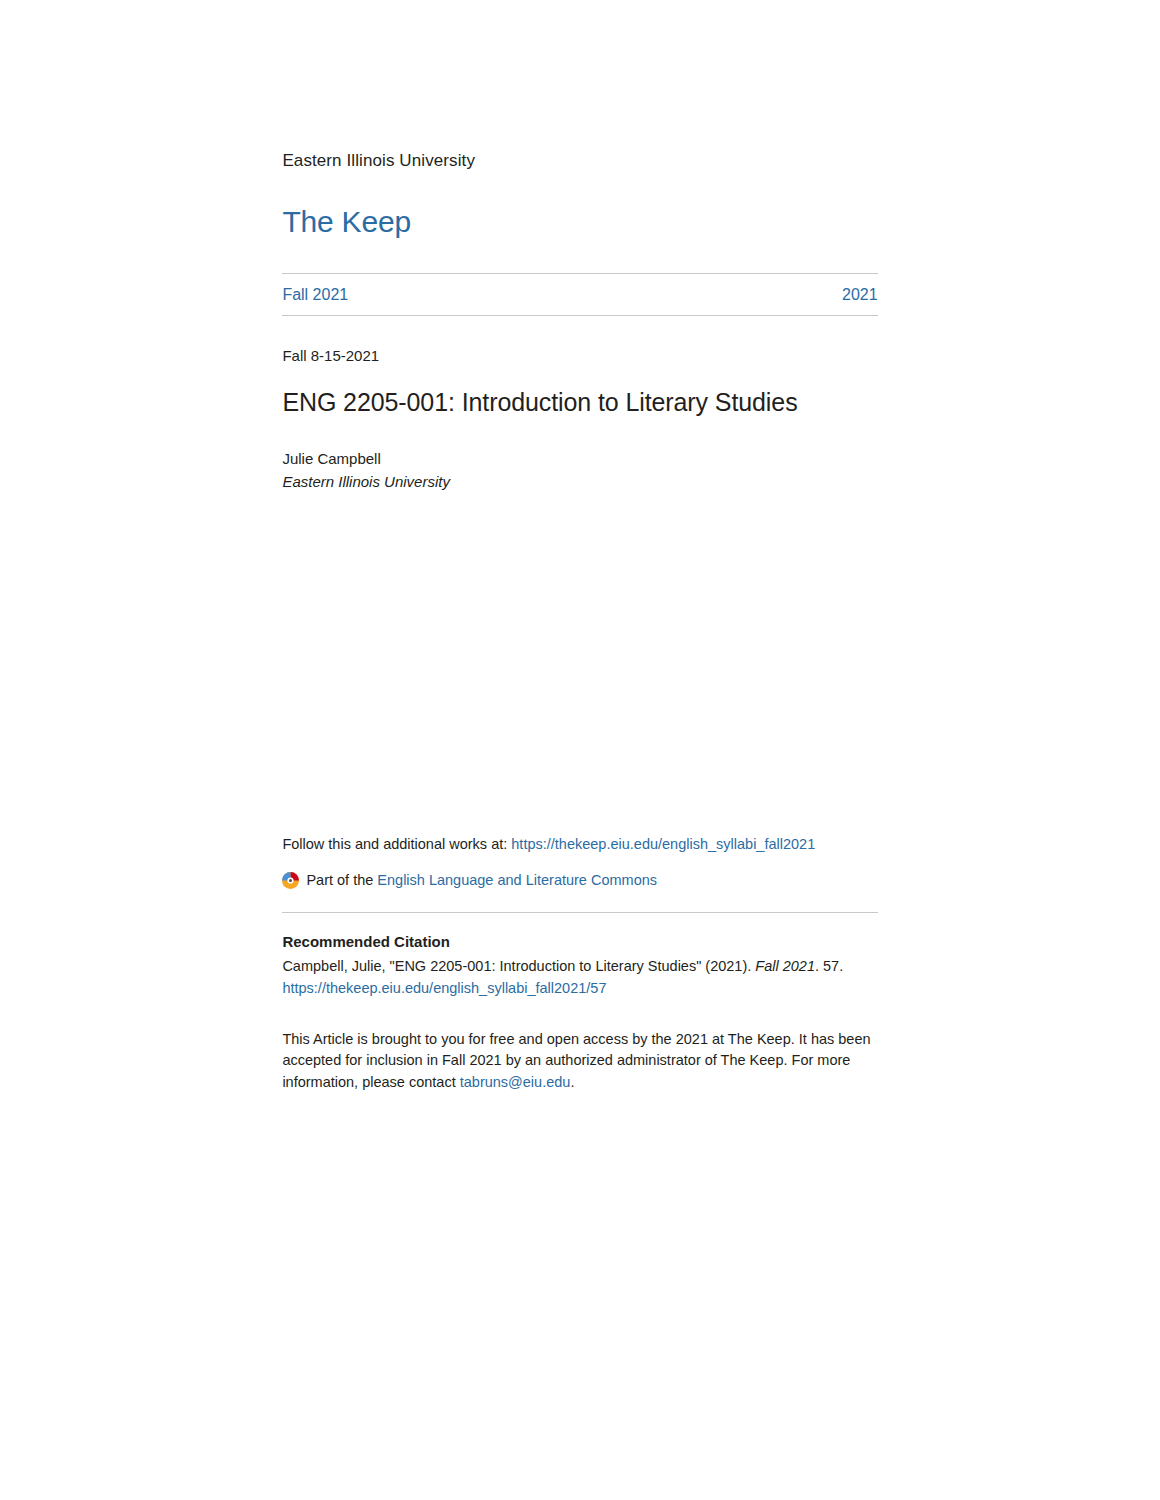Eastern Illinois University
The Keep
Fall 2021
2021
Fall 8-15-2021
ENG 2205-001: Introduction to Literary Studies
Julie Campbell
Eastern Illinois University
Follow this and additional works at: https://thekeep.eiu.edu/english_syllabi_fall2021
Part of the English Language and Literature Commons
Recommended Citation
Campbell, Julie, "ENG 2205-001: Introduction to Literary Studies" (2021). Fall 2021. 57.
https://thekeep.eiu.edu/english_syllabi_fall2021/57
This Article is brought to you for free and open access by the 2021 at The Keep. It has been accepted for inclusion in Fall 2021 by an authorized administrator of The Keep. For more information, please contact tabruns@eiu.edu.